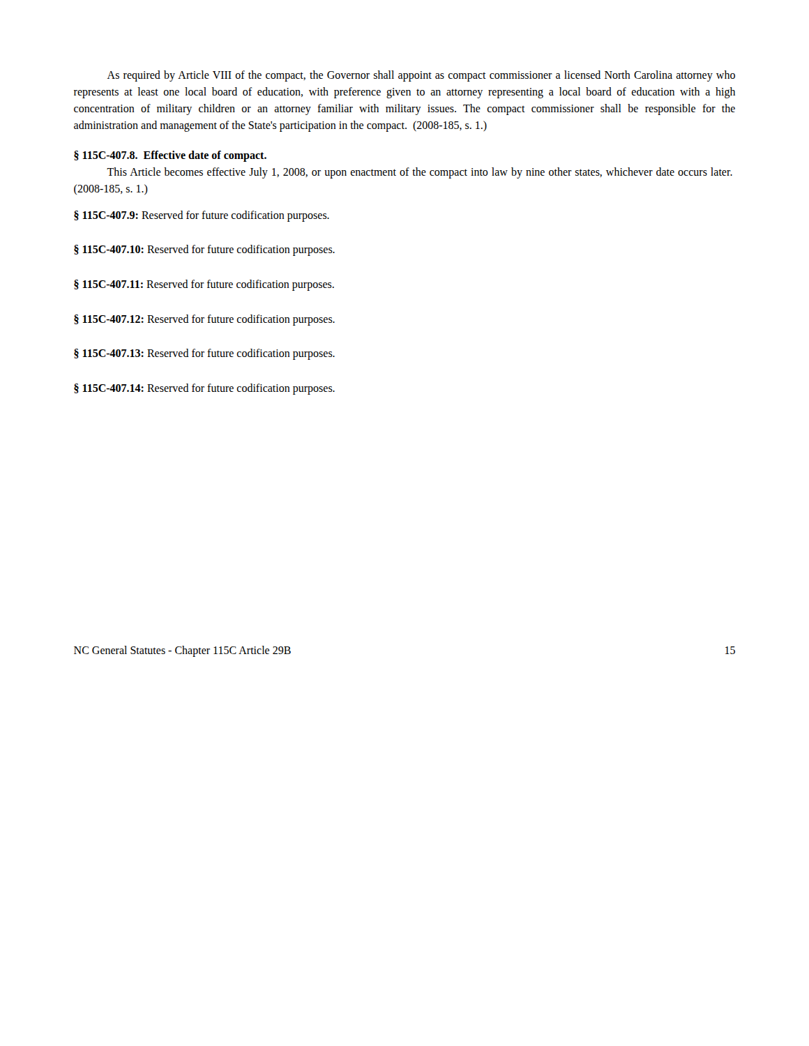As required by Article VIII of the compact, the Governor shall appoint as compact commissioner a licensed North Carolina attorney who represents at least one local board of education, with preference given to an attorney representing a local board of education with a high concentration of military children or an attorney familiar with military issues. The compact commissioner shall be responsible for the administration and management of the State's participation in the compact. (2008-185, s. 1.)
§ 115C-407.8. Effective date of compact.
This Article becomes effective July 1, 2008, or upon enactment of the compact into law by nine other states, whichever date occurs later. (2008-185, s. 1.)
§ 115C-407.9: Reserved for future codification purposes.
§ 115C-407.10: Reserved for future codification purposes.
§ 115C-407.11: Reserved for future codification purposes.
§ 115C-407.12: Reserved for future codification purposes.
§ 115C-407.13: Reserved for future codification purposes.
§ 115C-407.14: Reserved for future codification purposes.
NC General Statutes - Chapter 115C Article 29B 15